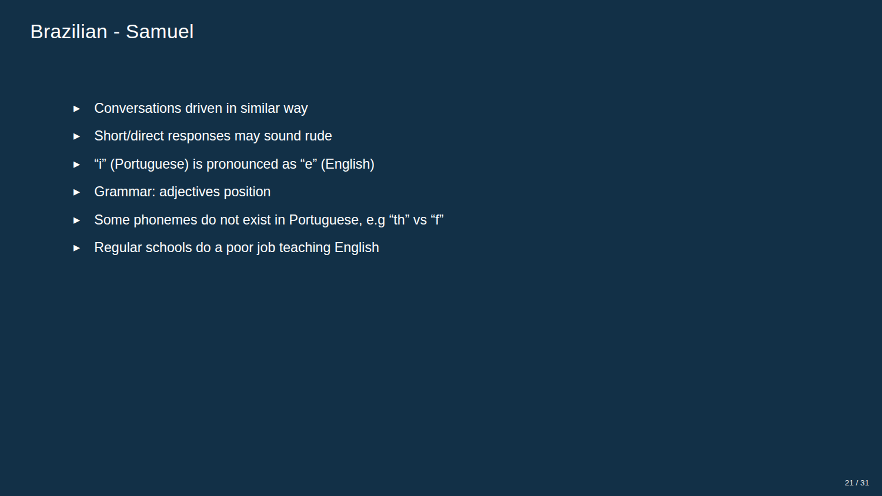Brazilian - Samuel
Conversations driven in similar way
Short/direct responses may sound rude
“i” (Portuguese) is pronounced as “e” (English)
Grammar: adjectives position
Some phonemes do not exist in Portuguese, e.g “th” vs “f”
Regular schools do a poor job teaching English
21 / 31